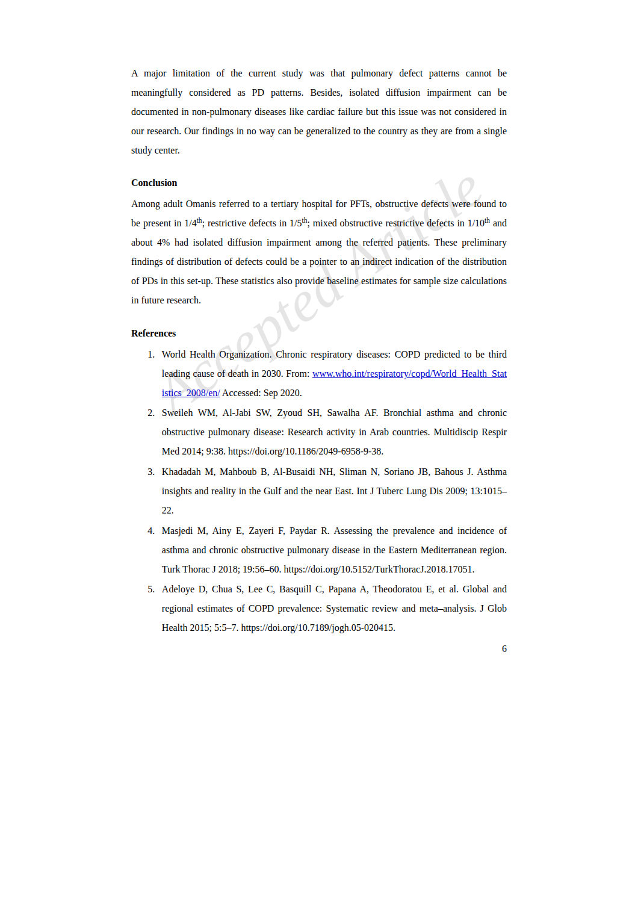Accepted Article
A major limitation of the current study was that pulmonary defect patterns cannot be meaningfully considered as PD patterns. Besides, isolated diffusion impairment can be documented in non-pulmonary diseases like cardiac failure but this issue was not considered in our research. Our findings in no way can be generalized to the country as they are from a single study center.
Conclusion
Among adult Omanis referred to a tertiary hospital for PFTs, obstructive defects were found to be present in 1/4th; restrictive defects in 1/5th; mixed obstructive restrictive defects in 1/10th and about 4% had isolated diffusion impairment among the referred patients. These preliminary findings of distribution of defects could be a pointer to an indirect indication of the distribution of PDs in this set-up. These statistics also provide baseline estimates for sample size calculations in future research.
References
World Health Organization. Chronic respiratory diseases: COPD predicted to be third leading cause of death in 2030. From: www.who.int/respiratory/copd/World_Health_Statistics_2008/en/ Accessed: Sep 2020.
Sweileh WM, Al-Jabi SW, Zyoud SH, Sawalha AF. Bronchial asthma and chronic obstructive pulmonary disease: Research activity in Arab countries. Multidiscip Respir Med 2014; 9:38. https://doi.org/10.1186/2049-6958-9-38.
Khadadah M, Mahboub B, Al-Busaidi NH, Sliman N, Soriano JB, Bahous J. Asthma insights and reality in the Gulf and the near East. Int J Tuberc Lung Dis 2009; 13:1015–22.
Masjedi M, Ainy E, Zayeri F, Paydar R. Assessing the prevalence and incidence of asthma and chronic obstructive pulmonary disease in the Eastern Mediterranean region. Turk Thorac J 2018; 19:56–60. https://doi.org/10.5152/TurkThoracJ.2018.17051.
Adeloye D, Chua S, Lee C, Basquill C, Papana A, Theodoratou E, et al. Global and regional estimates of COPD prevalence: Systematic review and meta–analysis. J Glob Health 2015; 5:5–7. https://doi.org/10.7189/jogh.05-020415.
6